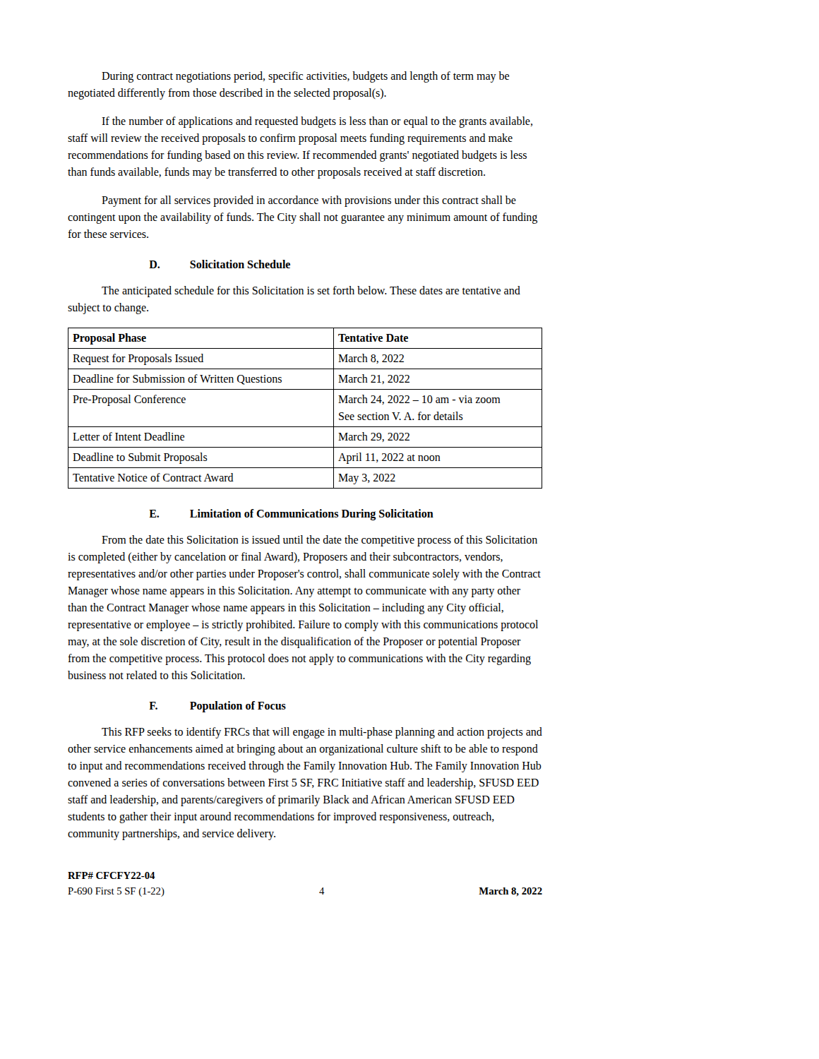During contract negotiations period, specific activities, budgets and length of term may be negotiated differently from those described in the selected proposal(s).
If the number of applications and requested budgets is less than or equal to the grants available, staff will review the received proposals to confirm proposal meets funding requirements and make recommendations for funding based on this review. If recommended grants' negotiated budgets is less than funds available, funds may be transferred to other proposals received at staff discretion.
Payment for all services provided in accordance with provisions under this contract shall be contingent upon the availability of funds. The City shall not guarantee any minimum amount of funding for these services.
D. Solicitation Schedule
The anticipated schedule for this Solicitation is set forth below. These dates are tentative and subject to change.
| Proposal Phase | Tentative Date |
| --- | --- |
| Request for Proposals Issued | March 8, 2022 |
| Deadline for Submission of Written Questions | March 21, 2022 |
| Pre-Proposal Conference | March 24, 2022 – 10 am - via zoom See section V. A. for details |
| Letter of Intent Deadline | March 29, 2022 |
| Deadline to Submit Proposals | April 11, 2022 at noon |
| Tentative Notice of Contract Award | May 3, 2022 |
E. Limitation of Communications During Solicitation
From the date this Solicitation is issued until the date the competitive process of this Solicitation is completed (either by cancelation or final Award), Proposers and their subcontractors, vendors, representatives and/or other parties under Proposer's control, shall communicate solely with the Contract Manager whose name appears in this Solicitation. Any attempt to communicate with any party other than the Contract Manager whose name appears in this Solicitation – including any City official, representative or employee – is strictly prohibited. Failure to comply with this communications protocol may, at the sole discretion of City, result in the disqualification of the Proposer or potential Proposer from the competitive process. This protocol does not apply to communications with the City regarding business not related to this Solicitation.
F. Population of Focus
This RFP seeks to identify FRCs that will engage in multi-phase planning and action projects and other service enhancements aimed at bringing about an organizational culture shift to be able to respond to input and recommendations received through the Family Innovation Hub. The Family Innovation Hub convened a series of conversations between First 5 SF, FRC Initiative staff and leadership, SFUSD EED staff and leadership, and parents/caregivers of primarily Black and African American SFUSD EED students to gather their input around recommendations for improved responsiveness, outreach, community partnerships, and service delivery.
RFP# CFCFY22-04
P-690 First 5 SF (1-22)
March 8, 2022
4